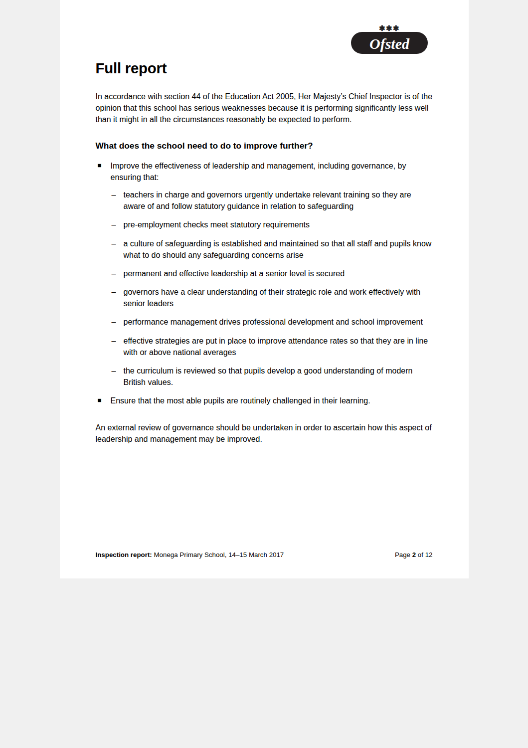✱✱✱ ✶✶✶ Ofsted
Full report
In accordance with section 44 of the Education Act 2005, Her Majesty’s Chief Inspector is of the opinion that this school has serious weaknesses because it is performing significantly less well than it might in all the circumstances reasonably be expected to perform.
What does the school need to do to improve further?
Improve the effectiveness of leadership and management, including governance, by ensuring that:
teachers in charge and governors urgently undertake relevant training so they are aware of and follow statutory guidance in relation to safeguarding
pre-employment checks meet statutory requirements
a culture of safeguarding is established and maintained so that all staff and pupils know what to do should any safeguarding concerns arise
permanent and effective leadership at a senior level is secured
governors have a clear understanding of their strategic role and work effectively with senior leaders
performance management drives professional development and school improvement
effective strategies are put in place to improve attendance rates so that they are in line with or above national averages
the curriculum is reviewed so that pupils develop a good understanding of modern British values.
Ensure that the most able pupils are routinely challenged in their learning.
An external review of governance should be undertaken in order to ascertain how this aspect of leadership and management may be improved.
Inspection report: Monega Primary School, 14–15 March 2017
Page 2 of 12